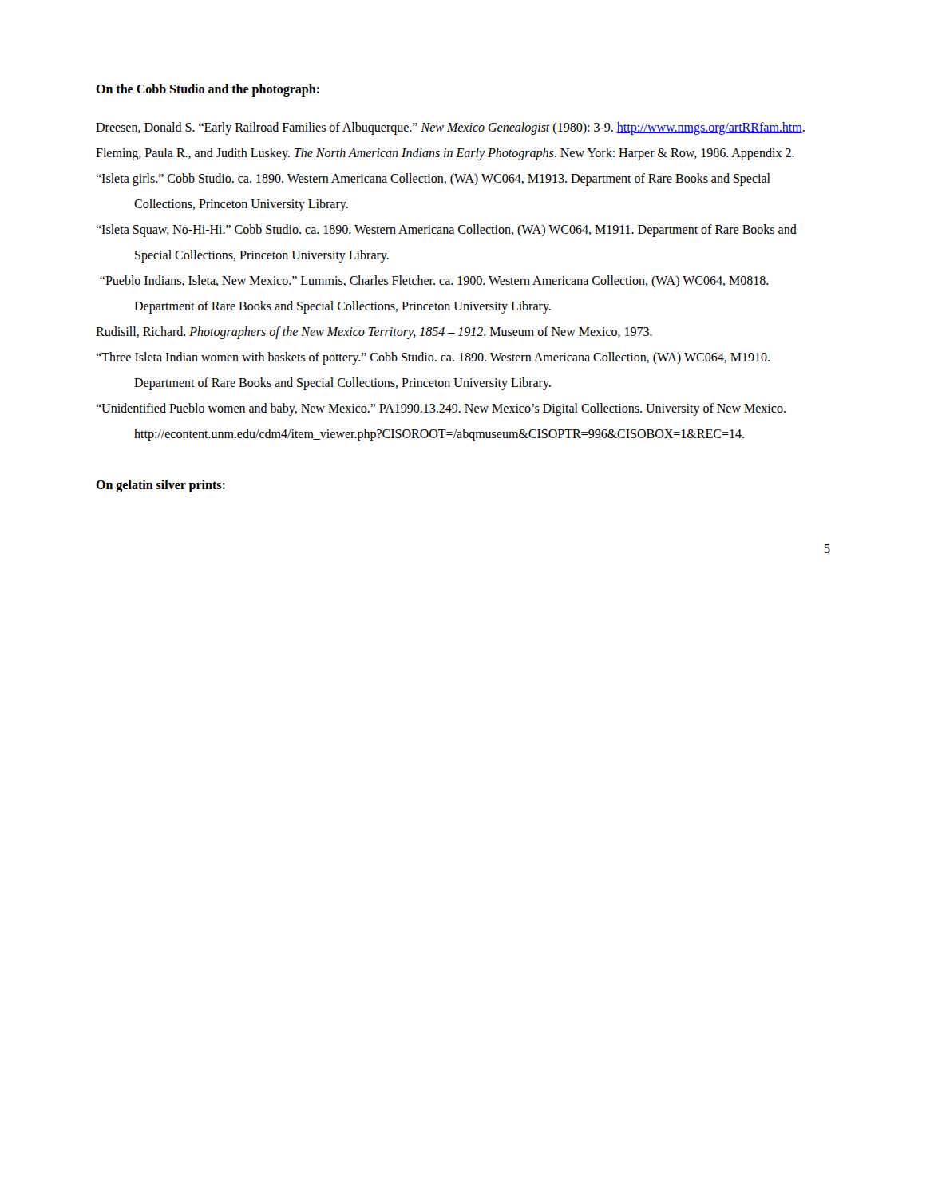On the Cobb Studio and the photograph:
Dreesen, Donald S. “Early Railroad Families of Albuquerque.” New Mexico Genealogist (1980): 3-9. http://www.nmgs.org/artRRfam.htm.
Fleming, Paula R., and Judith Luskey. The North American Indians in Early Photographs. New York: Harper & Row, 1986. Appendix 2.
“Isleta girls.” Cobb Studio. ca. 1890. Western Americana Collection, (WA) WC064, M1913. Department of Rare Books and Special Collections, Princeton University Library.
“Isleta Squaw, No-Hi-Hi.” Cobb Studio. ca. 1890. Western Americana Collection, (WA) WC064, M1911. Department of Rare Books and Special Collections, Princeton University Library.
“Pueblo Indians, Isleta, New Mexico.” Lummis, Charles Fletcher. ca. 1900. Western Americana Collection, (WA) WC064, M0818. Department of Rare Books and Special Collections, Princeton University Library.
Rudisill, Richard. Photographers of the New Mexico Territory, 1854 – 1912. Museum of New Mexico, 1973.
“Three Isleta Indian women with baskets of pottery.” Cobb Studio. ca. 1890. Western Americana Collection, (WA) WC064, M1910. Department of Rare Books and Special Collections, Princeton University Library.
“Unidentified Pueblo women and baby, New Mexico.” PA1990.13.249. New Mexico’s Digital Collections. University of New Mexico. http://econtent.unm.edu/cdm4/item_viewer.php?CISOROOT=/abqmuseum&CISOPTR=996&CISOBOX=1&REC=14.
On gelatin silver prints:
5